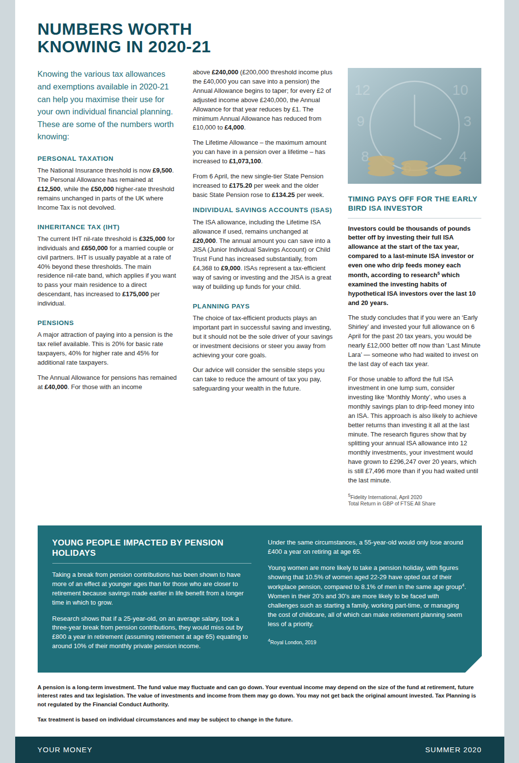Numbers worth
knowing in 2020-21
Knowing the various tax allowances and exemptions available in 2020-21 can help you maximise their use for your own individual financial planning. These are some of the numbers worth knowing:
Personal taxation
The National Insurance threshold is now £9,500. The Personal Allowance has remained at £12,500, while the £50,000 higher-rate threshold remains unchanged in parts of the UK where Income Tax is not devolved.
Inheritance tax (IHT)
The current IHT nil-rate threshold is £325,000 for individuals and £650,000 for a married couple or civil partners. IHT is usually payable at a rate of 40% beyond these thresholds. The main residence nil-rate band, which applies if you want to pass your main residence to a direct descendant, has increased to £175,000 per individual.
Pensions
A major attraction of paying into a pension is the tax relief available. This is 20% for basic rate taxpayers, 40% for higher rate and 45% for additional rate taxpayers.
The Annual Allowance for pensions has remained at £40,000. For those with an income
above £240,000 (£200,000 threshold income plus the £40,000 you can save into a pension) the Annual Allowance begins to taper; for every £2 of adjusted income above £240,000, the Annual Allowance for that year reduces by £1. The minimum Annual Allowance has reduced from £10,000 to £4,000.
The Lifetime Allowance – the maximum amount you can have in a pension over a lifetime – has increased to £1,073,100.
From 6 April, the new single-tier State Pension increased to £175.20 per week and the older basic State Pension rose to £134.25 per week.
Individual savings accounts (ISAs)
The ISA allowance, including the Lifetime ISA allowance if used, remains unchanged at £20,000. The annual amount you can save into a JISA (Junior Individual Savings Account) or Child Trust Fund has increased substantially, from £4,368 to £9,000. ISAs represent a tax-efficient way of saving or investing and the JISA is a great way of building up funds for your child.
Planning pays
The choice of tax-efficient products plays an important part in successful saving and investing, but it should not be the sole driver of your savings or investment decisions or steer you away from achieving your core goals.
Our advice will consider the sensible steps you can take to reduce the amount of tax you pay, safeguarding your wealth in the future.
Timing pays off for the early bird ISA investor
Investors could be thousands of pounds better off by investing their full ISA allowance at the start of the tax year, compared to a last-minute ISA investor or even one who drip feeds money each month, according to research5 which examined the investing habits of hypothetical ISA investors over the last 10 and 20 years.
The study concludes that if you were an ‘Early Shirley’ and invested your full allowance on 6 April for the past 20 tax years, you would be nearly £12,000 better off now than ‘Last Minute Lara’ — someone who had waited to invest on the last day of each tax year.
For those unable to afford the full ISA investment in one lump sum, consider investing like ‘Monthly Monty’, who uses a monthly savings plan to drip-feed money into an ISA. This approach is also likely to achieve better returns than investing it all at the last minute. The research figures show that by splitting your annual ISA allowance into 12 monthly investments, your investment would have grown to £296,247 over 20 years, which is still £7,496 more than if you had waited until the last minute.
5Fidelity International, April 2020
Total Return in GBP of FTSE All Share
Young people impacted by pension holidays
Taking a break from pension contributions has been shown to have more of an effect at younger ages than for those who are closer to retirement because savings made earlier in life benefit from a longer time in which to grow.
Research shows that if a 25-year-old, on an average salary, took a three-year break from pension contributions, they would miss out by £800 a year in retirement (assuming retirement at age 65) equating to around 10% of their monthly private pension income.
Under the same circumstances, a 55-year-old would only lose around £400 a year on retiring at age 65.
Young women are more likely to take a pension holiday, with figures showing that 10.5% of women aged 22-29 have opted out of their workplace pension, compared to 8.1% of men in the same age group4. Women in their 20’s and 30’s are more likely to be faced with challenges such as starting a family, working part-time, or managing the cost of childcare, all of which can make retirement planning seem less of a priority.
4Royal London, 2019
A pension is a long-term investment. The fund value may fluctuate and can go down. Your eventual income may depend on the size of the fund at retirement, future interest rates and tax legislation. The value of investments and income from them may go down. You may not get back the original amount invested. Tax Planning is not regulated by the Financial Conduct Authority.
Tax treatment is based on individual circumstances and may be subject to change in the future.
Your Money
Summer 2020